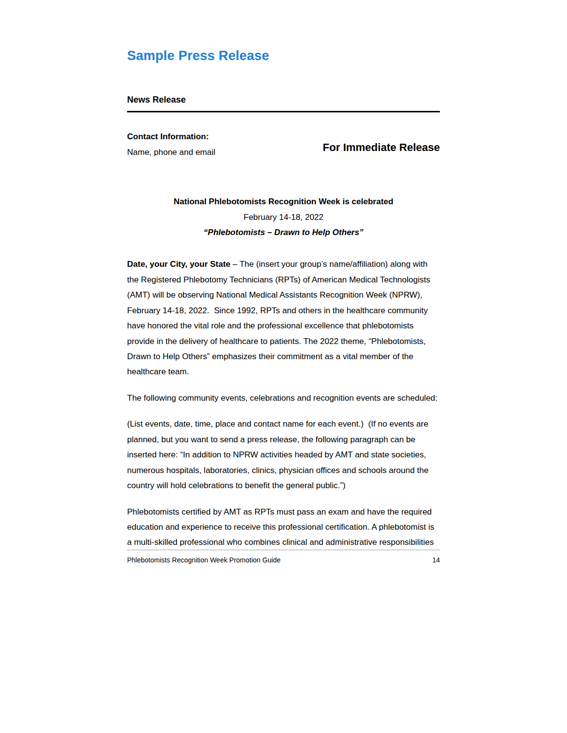Sample Press Release
News Release
Contact Information:
Name, phone and email
For Immediate Release
National Phlebotomists Recognition Week is celebrated February 14-18, 2022 “Phlebotomists – Drawn to Help Others”
Date, your City, your State – The (insert your group’s name/affiliation) along with the Registered Phlebotomy Technicians (RPTs) of American Medical Technologists (AMT) will be observing National Medical Assistants Recognition Week (NPRW), February 14-18, 2022. Since 1992, RPTs and others in the healthcare community have honored the vital role and the professional excellence that phlebotomists provide in the delivery of healthcare to patients. The 2022 theme, “Phlebotomists, Drawn to Help Others” emphasizes their commitment as a vital member of the healthcare team.
The following community events, celebrations and recognition events are scheduled:
(List events, date, time, place and contact name for each event.) (If no events are planned, but you want to send a press release, the following paragraph can be inserted here: “In addition to NPRW activities headed by AMT and state societies, numerous hospitals, laboratories, clinics, physician offices and schools around the country will hold celebrations to benefit the general public.”)
Phlebotomists certified by AMT as RPTs must pass an exam and have the required education and experience to receive this professional certification. A phlebotomist is a multi-skilled professional who combines clinical and administrative responsibilities
Phlebotomists Recognition Week Promotion Guide 14